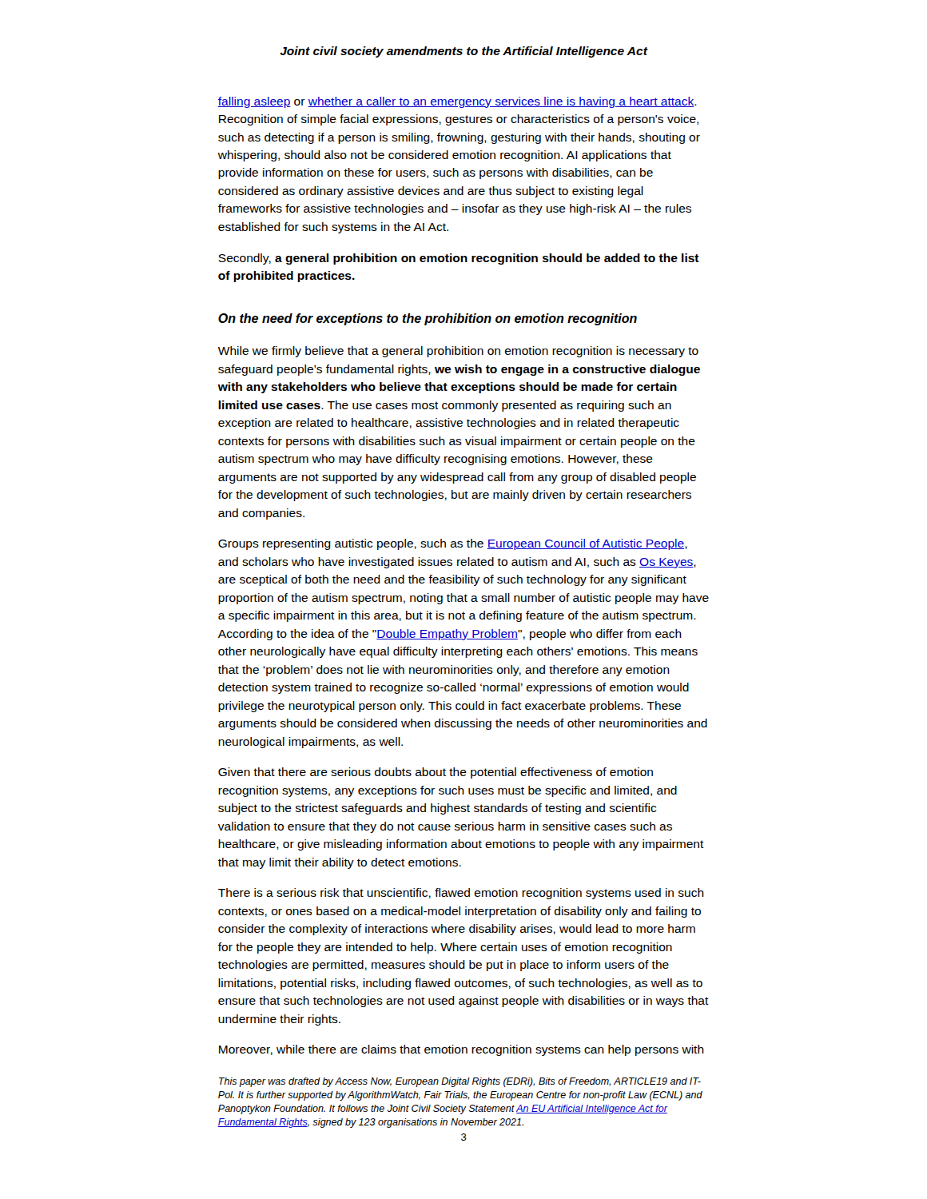Joint civil society amendments to the Artificial Intelligence Act
falling asleep or whether a caller to an emergency services line is having a heart attack. Recognition of simple facial expressions, gestures or characteristics of a person's voice, such as detecting if a person is smiling, frowning, gesturing with their hands, shouting or whispering, should also not be considered emotion recognition. AI applications that provide information on these for users, such as persons with disabilities, can be considered as ordinary assistive devices and are thus subject to existing legal frameworks for assistive technologies and – insofar as they use high-risk AI – the rules established for such systems in the AI Act.
Secondly, a general prohibition on emotion recognition should be added to the list of prohibited practices.
On the need for exceptions to the prohibition on emotion recognition
While we firmly believe that a general prohibition on emotion recognition is necessary to safeguard people’s fundamental rights, we wish to engage in a constructive dialogue with any stakeholders who believe that exceptions should be made for certain limited use cases. The use cases most commonly presented as requiring such an exception are related to healthcare, assistive technologies and in related therapeutic contexts for persons with disabilities such as visual impairment or certain people on the autism spectrum who may have difficulty recognising emotions. However, these arguments are not supported by any widespread call from any group of disabled people for the development of such technologies, but are mainly driven by certain researchers and companies.
Groups representing autistic people, such as the European Council of Autistic People, and scholars who have investigated issues related to autism and AI, such as Os Keyes, are sceptical of both the need and the feasibility of such technology for any significant proportion of the autism spectrum, noting that a small number of autistic people may have a specific impairment in this area, but it is not a defining feature of the autism spectrum. According to the idea of the "Double Empathy Problem", people who differ from each other neurologically have equal difficulty interpreting each others' emotions. This means that the ‘problem’ does not lie with neurominorities only, and therefore any emotion detection system trained to recognize so-called ‘normal’ expressions of emotion would privilege the neurotypical person only. This could in fact exacerbate problems. These arguments should be considered when discussing the needs of other neurominorities and neurological impairments, as well.
Given that there are serious doubts about the potential effectiveness of emotion recognition systems, any exceptions for such uses must be specific and limited, and subject to the strictest safeguards and highest standards of testing and scientific validation to ensure that they do not cause serious harm in sensitive cases such as healthcare, or give misleading information about emotions to people with any impairment that may limit their ability to detect emotions.
There is a serious risk that unscientific, flawed emotion recognition systems used in such contexts, or ones based on a medical-model interpretation of disability only and failing to consider the complexity of interactions where disability arises, would lead to more harm for the people they are intended to help. Where certain uses of emotion recognition technologies are permitted, measures should be put in place to inform users of the limitations, potential risks, including flawed outcomes, of such technologies, as well as to ensure that such technologies are not used against people with disabilities or in ways that undermine their rights.
Moreover, while there are claims that emotion recognition systems can help persons with
This paper was drafted by Access Now, European Digital Rights (EDRi), Bits of Freedom, ARTICLE19 and IT-Pol. It is further supported by AlgorithmWatch, Fair Trials, the European Centre for non-profit Law (ECNL) and Panoptykon Foundation. It follows the Joint Civil Society Statement An EU Artificial Intelligence Act for Fundamental Rights, signed by 123 organisations in November 2021.
3